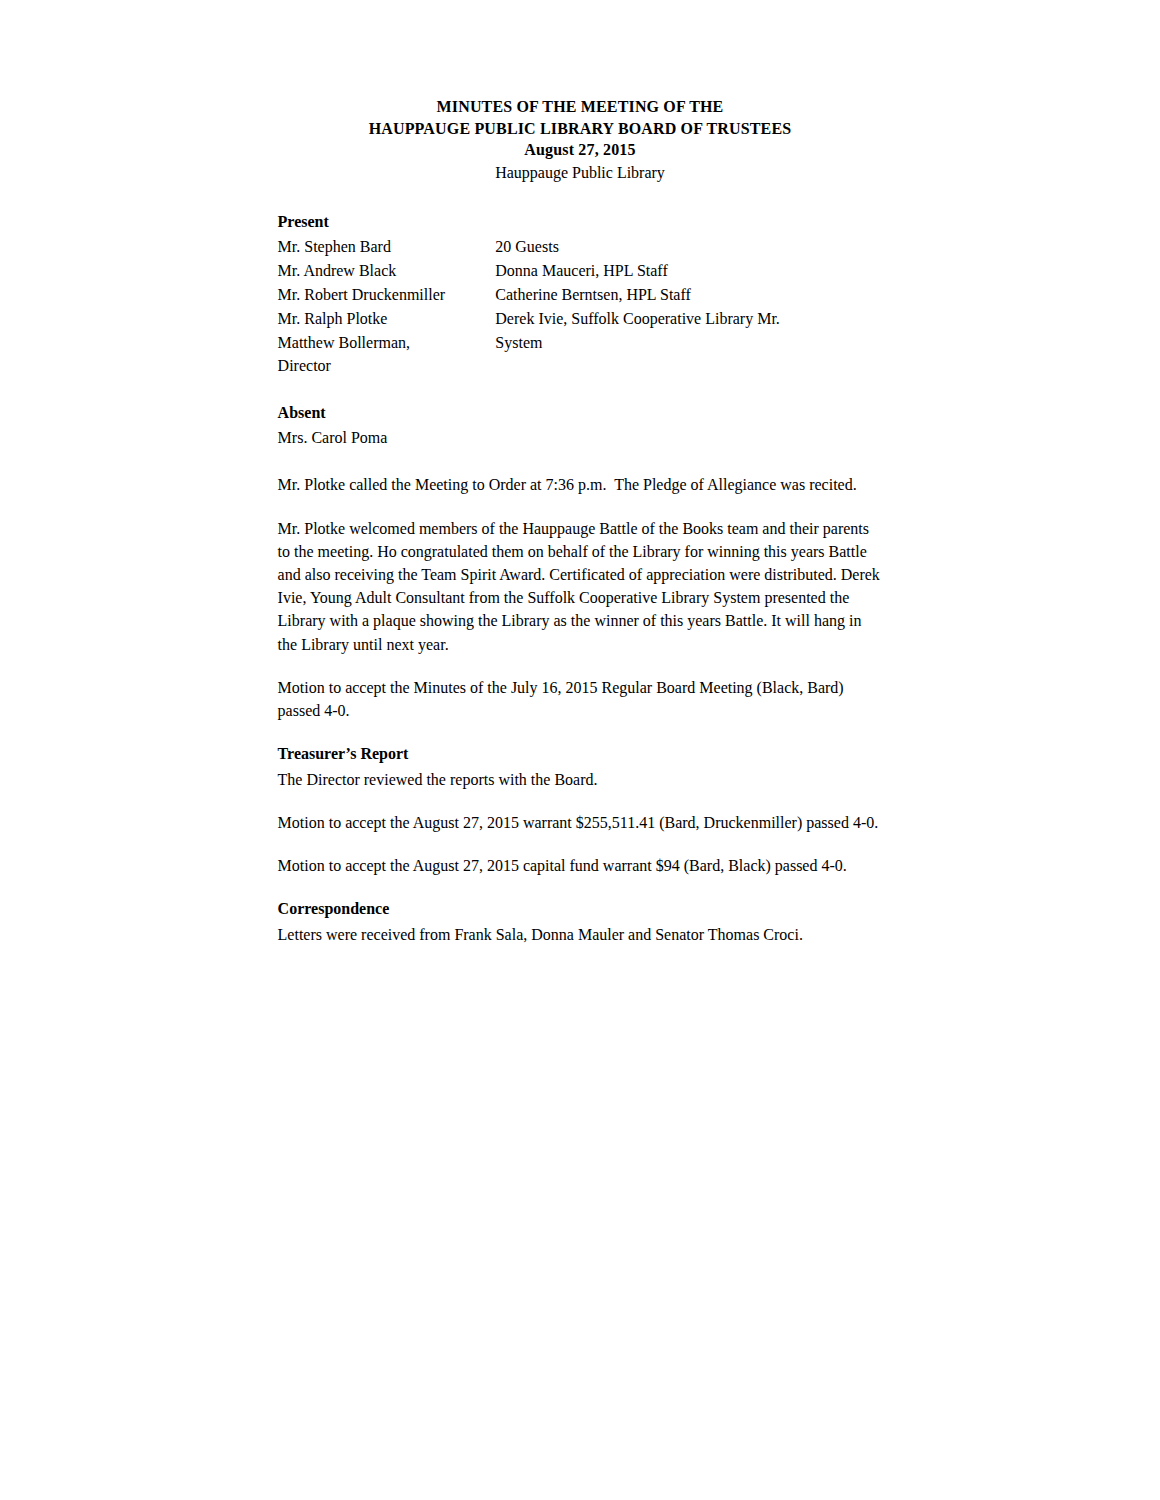MINUTES OF THE MEETING OF THE HAUPPAUGE PUBLIC LIBRARY BOARD OF TRUSTEES August 27, 2015
Hauppauge Public Library
Present
| Mr. Stephen Bard | 20 Guests |
| Mr. Andrew Black | Donna Mauceri, HPL Staff |
| Mr. Robert Druckenmiller | Catherine Berntsen, HPL Staff |
| Mr. Ralph Plotke | Derek Ivie, Suffolk Cooperative Library Mr. |
| Matthew Bollerman, Director | System |
Absent
Mrs. Carol Poma
Mr. Plotke called the Meeting to Order at 7:36 p.m. The Pledge of Allegiance was recited.
Mr. Plotke welcomed members of the Hauppauge Battle of the Books team and their parents to the meeting. Ho congratulated them on behalf of the Library for winning this years Battle and also receiving the Team Spirit Award. Certificated of appreciation were distributed. Derek Ivie, Young Adult Consultant from the Suffolk Cooperative Library System presented the Library with a plaque showing the Library as the winner of this years Battle. It will hang in the Library until next year.
Motion to accept the Minutes of the July 16, 2015 Regular Board Meeting (Black, Bard) passed 4-0.
Treasurer’s Report
The Director reviewed the reports with the Board.
Motion to accept the August 27, 2015 warrant $255,511.41 (Bard, Druckenmiller) passed 4-0.
Motion to accept the August 27, 2015 capital fund warrant $94 (Bard, Black) passed 4-0.
Correspondence
Letters were received from Frank Sala, Donna Mauler and Senator Thomas Croci.